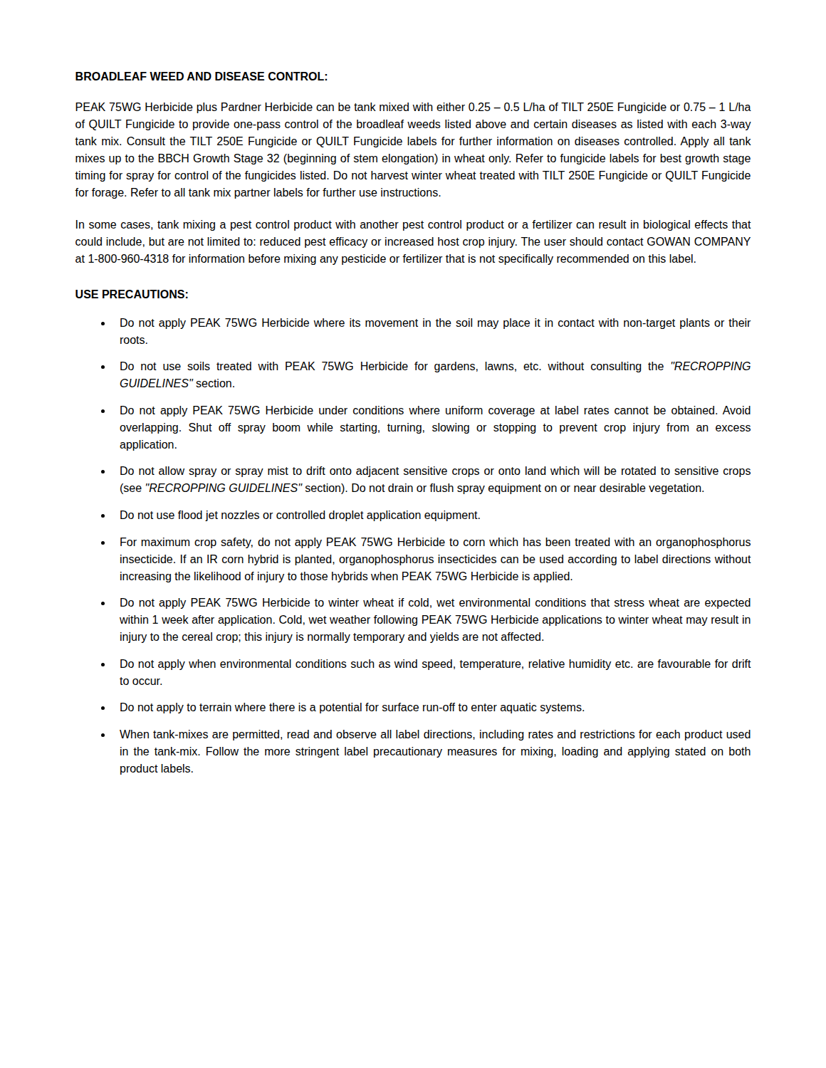Broadleaf Weed and Disease Control:
PEAK 75WG Herbicide plus Pardner Herbicide can be tank mixed with either 0.25 – 0.5 L/ha of TILT 250E Fungicide or 0.75 – 1 L/ha of QUILT Fungicide to provide one-pass control of the broadleaf weeds listed above and certain diseases as listed with each 3-way tank mix. Consult the TILT 250E Fungicide or QUILT Fungicide labels for further information on diseases controlled. Apply all tank mixes up to the BBCH Growth Stage 32 (beginning of stem elongation) in wheat only. Refer to fungicide labels for best growth stage timing for spray for control of the fungicides listed. Do not harvest winter wheat treated with TILT 250E Fungicide or QUILT Fungicide for forage. Refer to all tank mix partner labels for further use instructions.
In some cases, tank mixing a pest control product with another pest control product or a fertilizer can result in biological effects that could include, but are not limited to: reduced pest efficacy or increased host crop injury. The user should contact GOWAN COMPANY at 1-800-960-4318 for information before mixing any pesticide or fertilizer that is not specifically recommended on this label.
Use Precautions:
Do not apply PEAK 75WG Herbicide where its movement in the soil may place it in contact with non-target plants or their roots.
Do not use soils treated with PEAK 75WG Herbicide for gardens, lawns, etc. without consulting the "RECROPPING GUIDELINES" section.
Do not apply PEAK 75WG Herbicide under conditions where uniform coverage at label rates cannot be obtained. Avoid overlapping. Shut off spray boom while starting, turning, slowing or stopping to prevent crop injury from an excess application.
Do not allow spray or spray mist to drift onto adjacent sensitive crops or onto land which will be rotated to sensitive crops (see "RECROPPING GUIDELINES" section). Do not drain or flush spray equipment on or near desirable vegetation.
Do not use flood jet nozzles or controlled droplet application equipment.
For maximum crop safety, do not apply PEAK 75WG Herbicide to corn which has been treated with an organophosphorus insecticide. If an IR corn hybrid is planted, organophosphorus insecticides can be used according to label directions without increasing the likelihood of injury to those hybrids when PEAK 75WG Herbicide is applied.
Do not apply PEAK 75WG Herbicide to winter wheat if cold, wet environmental conditions that stress wheat are expected within 1 week after application. Cold, wet weather following PEAK 75WG Herbicide applications to winter wheat may result in injury to the cereal crop; this injury is normally temporary and yields are not affected.
Do not apply when environmental conditions such as wind speed, temperature, relative humidity etc. are favourable for drift to occur.
Do not apply to terrain where there is a potential for surface run-off to enter aquatic systems.
When tank-mixes are permitted, read and observe all label directions, including rates and restrictions for each product used in the tank-mix. Follow the more stringent label precautionary measures for mixing, loading and applying stated on both product labels.